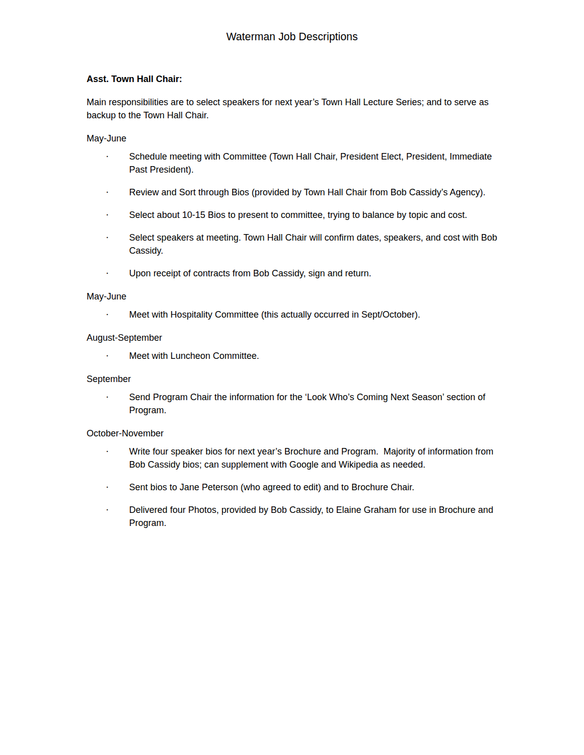Waterman Job Descriptions
Asst. Town Hall Chair:
Main responsibilities are to select speakers for next year’s Town Hall Lecture Series; and to serve as backup to the Town Hall Chair.
May-June
Schedule meeting with Committee (Town Hall Chair, President Elect, President, Immediate Past President).
Review and Sort through Bios (provided by Town Hall Chair from Bob Cassidy’s Agency).
Select about 10-15 Bios to present to committee, trying to balance by topic and cost.
Select speakers at meeting. Town Hall Chair will confirm dates, speakers, and cost with Bob Cassidy.
Upon receipt of contracts from Bob Cassidy, sign and return.
May-June
Meet with Hospitality Committee (this actually occurred in Sept/October).
August-September
Meet with Luncheon Committee.
September
Send Program Chair the information for the ‘Look Who’s Coming Next Season’ section of Program.
October-November
Write four speaker bios for next year’s Brochure and Program. Majority of information from Bob Cassidy bios; can supplement with Google and Wikipedia as needed.
Sent bios to Jane Peterson (who agreed to edit) and to Brochure Chair.
Delivered four Photos, provided by Bob Cassidy, to Elaine Graham for use in Brochure and Program.